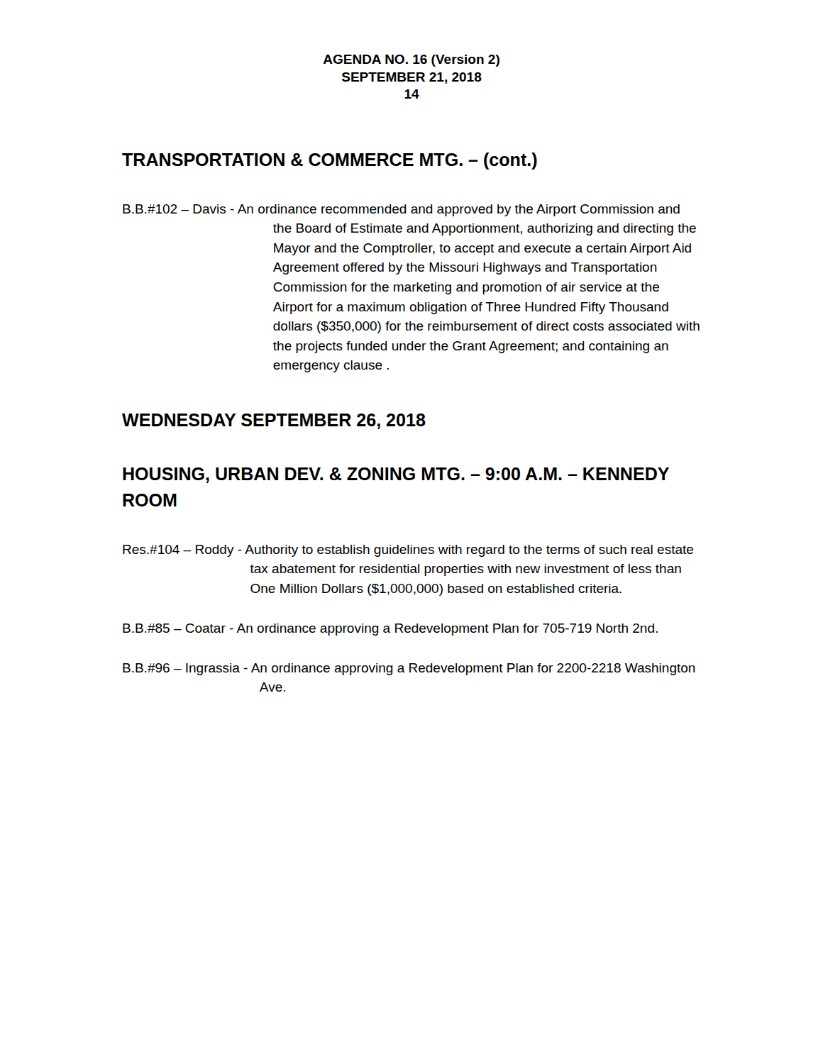AGENDA NO. 16 (Version 2) SEPTEMBER 21, 2018 14
TRANSPORTATION & COMMERCE MTG. – (cont.)
B.B.#102 – Davis - An ordinance recommended and approved by the Airport Commission and the Board of Estimate and Apportionment, authorizing and directing the Mayor and the Comptroller, to accept and execute a certain Airport Aid Agreement offered by the Missouri Highways and Transportation Commission for the marketing and promotion of air service at the Airport for a maximum obligation of Three Hundred Fifty Thousand dollars ($350,000) for the reimbursement of direct costs associated with the projects funded under the Grant Agreement; and containing an emergency clause .
WEDNESDAY SEPTEMBER 26, 2018
HOUSING, URBAN DEV. & ZONING MTG. – 9:00 A.M. – KENNEDY ROOM
Res.#104 – Roddy - Authority to establish guidelines with regard to the terms of such real estate tax abatement for residential properties with new investment of less than One Million Dollars ($1,000,000) based on established criteria.
B.B.#85 – Coatar - An ordinance approving a Redevelopment Plan for 705-719 North 2nd.
B.B.#96 – Ingrassia - An ordinance approving a Redevelopment Plan for 2200-2218 Washington Ave.